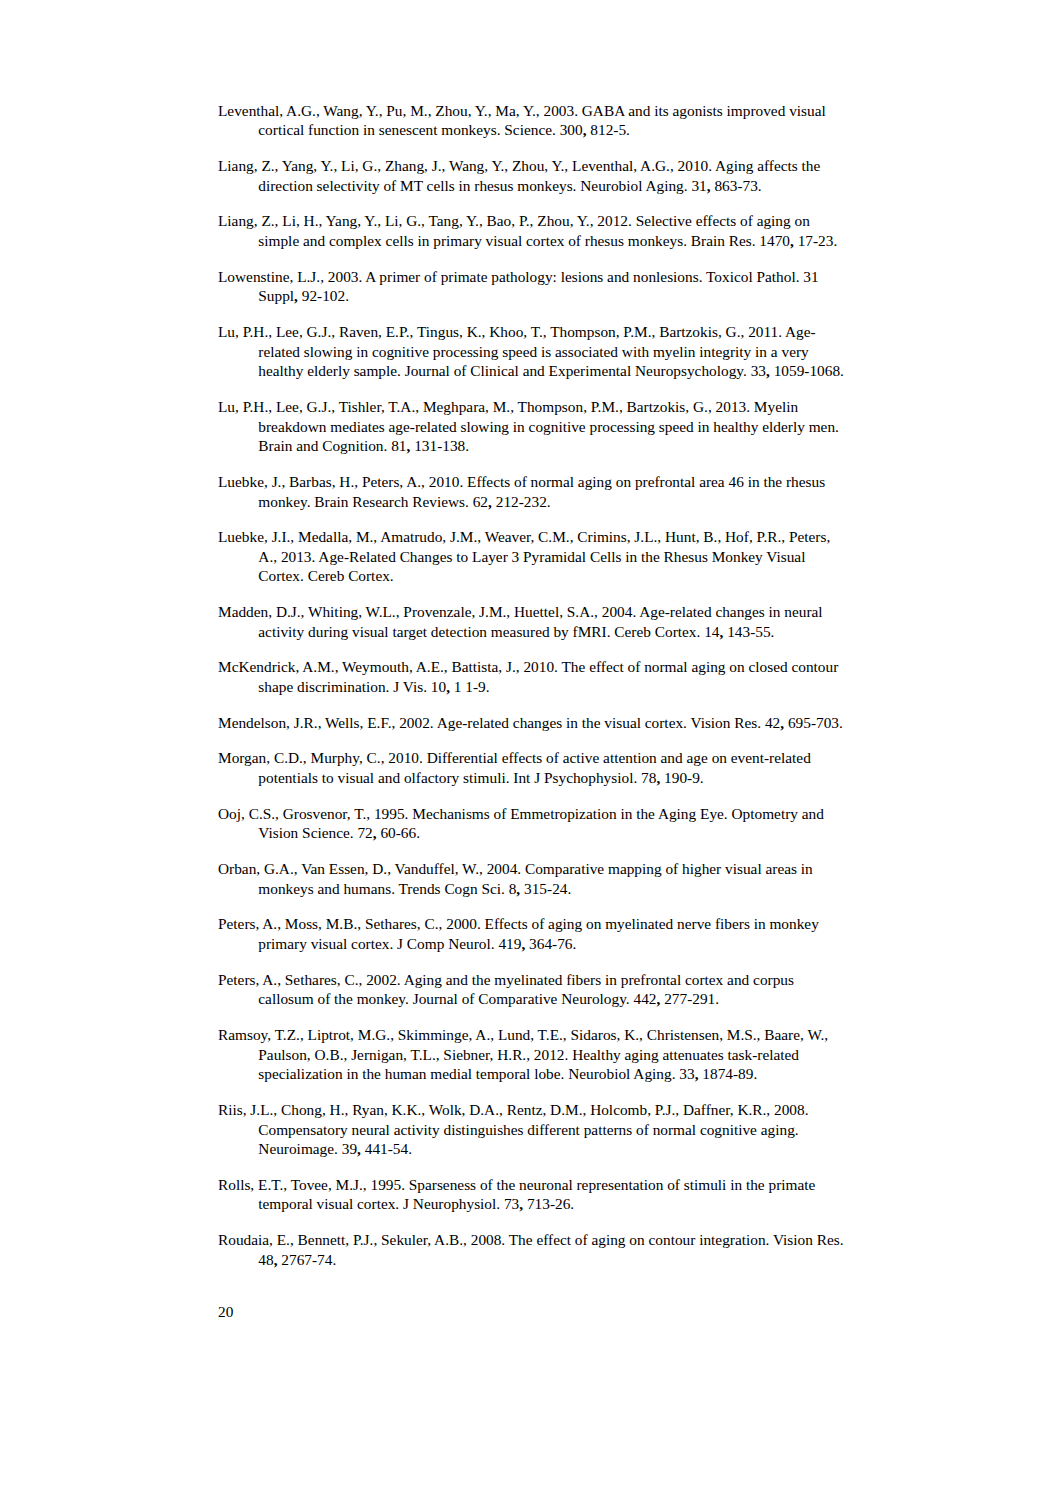Leventhal, A.G., Wang, Y., Pu, M., Zhou, Y., Ma, Y., 2003. GABA and its agonists improved visual cortical function in senescent monkeys. Science. 300, 812-5.
Liang, Z., Yang, Y., Li, G., Zhang, J., Wang, Y., Zhou, Y., Leventhal, A.G., 2010. Aging affects the direction selectivity of MT cells in rhesus monkeys. Neurobiol Aging. 31, 863-73.
Liang, Z., Li, H., Yang, Y., Li, G., Tang, Y., Bao, P., Zhou, Y., 2012. Selective effects of aging on simple and complex cells in primary visual cortex of rhesus monkeys. Brain Res. 1470, 17-23.
Lowenstine, L.J., 2003. A primer of primate pathology: lesions and nonlesions. Toxicol Pathol. 31 Suppl, 92-102.
Lu, P.H., Lee, G.J., Raven, E.P., Tingus, K., Khoo, T., Thompson, P.M., Bartzokis, G., 2011. Age-related slowing in cognitive processing speed is associated with myelin integrity in a very healthy elderly sample. Journal of Clinical and Experimental Neuropsychology. 33, 1059-1068.
Lu, P.H., Lee, G.J., Tishler, T.A., Meghpara, M., Thompson, P.M., Bartzokis, G., 2013. Myelin breakdown mediates age-related slowing in cognitive processing speed in healthy elderly men. Brain and Cognition. 81, 131-138.
Luebke, J., Barbas, H., Peters, A., 2010. Effects of normal aging on prefrontal area 46 in the rhesus monkey. Brain Research Reviews. 62, 212-232.
Luebke, J.I., Medalla, M., Amatrudo, J.M., Weaver, C.M., Crimins, J.L., Hunt, B., Hof, P.R., Peters, A., 2013. Age-Related Changes to Layer 3 Pyramidal Cells in the Rhesus Monkey Visual Cortex. Cereb Cortex.
Madden, D.J., Whiting, W.L., Provenzale, J.M., Huettel, S.A., 2004. Age-related changes in neural activity during visual target detection measured by fMRI. Cereb Cortex. 14, 143-55.
McKendrick, A.M., Weymouth, A.E., Battista, J., 2010. The effect of normal aging on closed contour shape discrimination. J Vis. 10, 1 1-9.
Mendelson, J.R., Wells, E.F., 2002. Age-related changes in the visual cortex. Vision Res. 42, 695-703.
Morgan, C.D., Murphy, C., 2010. Differential effects of active attention and age on event-related potentials to visual and olfactory stimuli. Int J Psychophysiol. 78, 190-9.
Ooj, C.S., Grosvenor, T., 1995. Mechanisms of Emmetropization in the Aging Eye. Optometry and Vision Science. 72, 60-66.
Orban, G.A., Van Essen, D., Vanduffel, W., 2004. Comparative mapping of higher visual areas in monkeys and humans. Trends Cogn Sci. 8, 315-24.
Peters, A., Moss, M.B., Sethares, C., 2000. Effects of aging on myelinated nerve fibers in monkey primary visual cortex. J Comp Neurol. 419, 364-76.
Peters, A., Sethares, C., 2002. Aging and the myelinated fibers in prefrontal cortex and corpus callosum of the monkey. Journal of Comparative Neurology. 442, 277-291.
Ramsoy, T.Z., Liptrot, M.G., Skimminge, A., Lund, T.E., Sidaros, K., Christensen, M.S., Baare, W., Paulson, O.B., Jernigan, T.L., Siebner, H.R., 2012. Healthy aging attenuates task-related specialization in the human medial temporal lobe. Neurobiol Aging. 33, 1874-89.
Riis, J.L., Chong, H., Ryan, K.K., Wolk, D.A., Rentz, D.M., Holcomb, P.J., Daffner, K.R., 2008. Compensatory neural activity distinguishes different patterns of normal cognitive aging. Neuroimage. 39, 441-54.
Rolls, E.T., Tovee, M.J., 1995. Sparseness of the neuronal representation of stimuli in the primate temporal visual cortex. J Neurophysiol. 73, 713-26.
Roudaia, E., Bennett, P.J., Sekuler, A.B., 2008. The effect of aging on contour integration. Vision Res. 48, 2767-74.
20